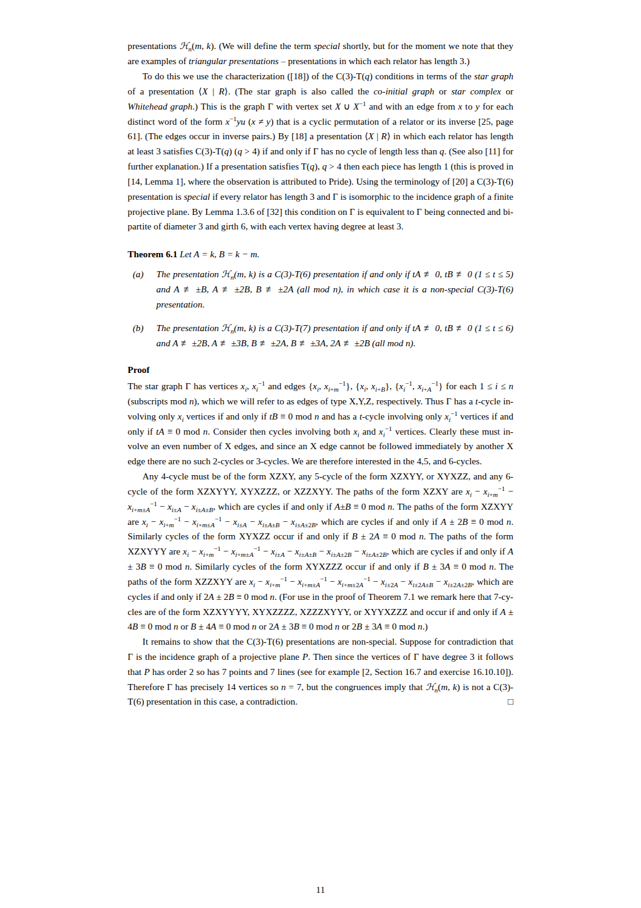presentations ℋn(m, k). (We will define the term special shortly, but for the moment we note that they are examples of triangular presentations – presentations in which each relator has length 3.)
To do this we use the characterization ([18]) of the C(3)-T(q) conditions in terms of the star graph of a presentation ⟨X | R⟩. (The star graph is also called the co-initial graph or star complex or Whitehead graph.) This is the graph Γ with vertex set X ∪ X−1 and with an edge from x to y for each distinct word of the form x−1yu (x ≠ y) that is a cyclic permutation of a relator or its inverse [25, page 61]. (The edges occur in inverse pairs.) By [18] a presentation ⟨X | R⟩ in which each relator has length at least 3 satisfies C(3)-T(q) (q > 4) if and only if Γ has no cycle of length less than q. (See also [11] for further explanation.) If a presentation satisfies T(q), q > 4 then each piece has length 1 (this is proved in [14, Lemma 1], where the observation is attributed to Pride). Using the terminology of [20] a C(3)-T(6) presentation is special if every relator has length 3 and Γ is isomorphic to the incidence graph of a finite projective plane. By Lemma 1.3.6 of [32] this condition on Γ is equivalent to Γ being connected and bipartite of diameter 3 and girth 6, with each vertex having degree at least 3.
Theorem 6.1 Let A = k, B = k − m.
(a) The presentation ℋn(m, k) is a C(3)-T(6) presentation if and only if tA ≢ 0, tB ≢ 0 (1 ≤ t ≤ 5) and A ≢ ±B, A ≢ ±2B, B ≢ ±2A (all mod n), in which case it is a non-special C(3)-T(6) presentation.
(b) The presentation ℋn(m, k) is a C(3)-T(7) presentation if and only if tA ≢ 0, tB ≢ 0 (1 ≤ t ≤ 6) and A ≢ ±2B, A ≢ ±3B, B ≢ ±2A, B ≢ ±3A, 2A ≢ ±2B (all mod n).
Proof
The star graph Γ has vertices xi, xi−1 and edges {xi, xi+m−1}, {xi, xi+B}, {xi−1, xi+A−1} for each 1 ≤ i ≤ n (subscripts mod n), which we will refer to as edges of type X,Y,Z, respectively. Thus Γ has a t-cycle involving only xi vertices if and only if tB ≡ 0 mod n and has a t-cycle involving only xi−1 vertices if and only if tA ≡ 0 mod n. Consider then cycles involving both xi and xi−1 vertices. Clearly these must involve an even number of X edges, and since an X edge cannot be followed immediately by another X edge there are no such 2-cycles or 3-cycles. We are therefore interested in the 4,5, and 6-cycles.
Any 4-cycle must be of the form XZXY, any 5-cycle of the form XZXYY, or XYXZZ, and any 6-cycle of the form XZXYYY, XYXZZZ, or XZZXYY. The paths of the form XZXY are xi − xi+m−1 − xi+m±A−1 − xi±A − xi±A±B, which are cycles if and only if A±B ≡ 0 mod n. The paths of the form XZXYY are xi − xi+m−1 − xi+m±A−1 − xi±A − xi±A±B − xi±A±2B, which are cycles if and only if A ± 2B ≡ 0 mod n. Similarly cycles of the form XYXZZ occur if and only if B ± 2A ≡ 0 mod n. The paths of the form XZXYYY are xi − xi+m−1 − xi+m±A−1 − xi±A − xi±A±B − xi±A±2B − xi±A±2B, which are cycles if and only if A ± 3B ≡ 0 mod n. Similarly cycles of the form XYXZZZ occur if and only if B ± 3A ≡ 0 mod n. The paths of the form XZZXYY are xi − xi+m−1 − xi+m±A−1 − xi+m±2A−1 − xi±2A − xi±2A±B − xi±2A±2B, which are cycles if and only if 2A ± 2B ≡ 0 mod n. (For use in the proof of Theorem 7.1 we remark here that 7-cycles are of the form XZXYYYY, XYXZZZZ, XZZZXYYY, or XYYXZZZ and occur if and only if A ± 4B ≡ 0 mod n or B ± 4A ≡ 0 mod n or 2A ± 3B ≡ 0 mod n or 2B ± 3A ≡ 0 mod n.)
It remains to show that the C(3)-T(6) presentations are non-special. Suppose for contradiction that Γ is the incidence graph of a projective plane P. Then since the vertices of Γ have degree 3 it follows that P has order 2 so has 7 points and 7 lines (see for example [2, Section 16.7 and exercise 16.10.10]). Therefore Γ has precisely 14 vertices so n = 7, but the congruences imply that ℋn(m, k) is not a C(3)-T(6) presentation in this case, a contradiction.□
11